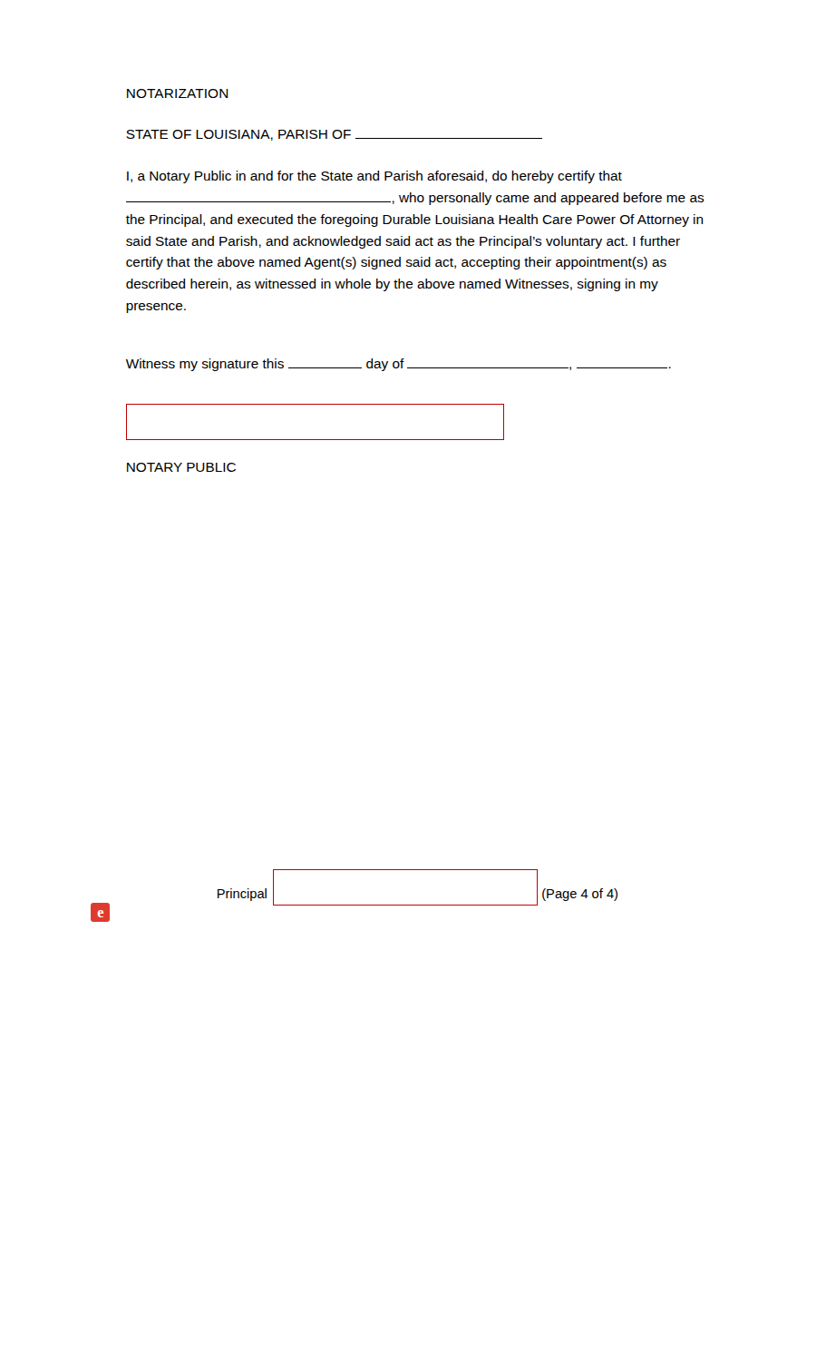NOTARIZATION
STATE OF LOUISIANA, PARISH OF
I, a Notary Public in and for the State and Parish aforesaid, do hereby certify that , who personally came and appeared before me as the Principal, and executed the foregoing Durable Louisiana Health Care Power Of Attorney in said State and Parish, and acknowledged said act as the Principal’s voluntary act. I further certify that the above named Agent(s) signed said act, accepting their appointment(s) as described herein, as witnessed in whole by the above named Witnesses, signing in my presence.
Witness my signature this day of , .
NOTARY PUBLIC
Principal (Page 4 of 4)
e